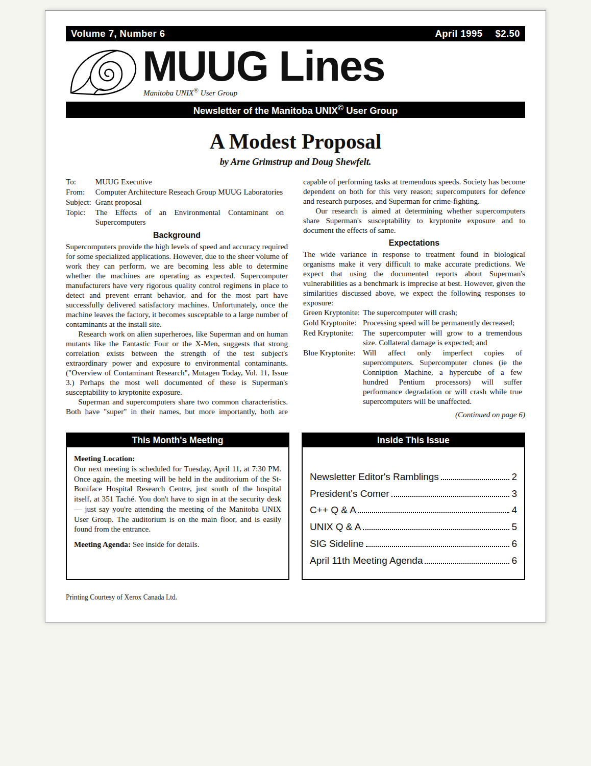Volume 7, Number 6
April 1995$2.50
MUUG Lines
Manitoba UNIX® User Group
Newsletter of the Manitoba UNIX© User Group
A Modest Proposal
by Arne Grimstrup and Doug Shewfelt.
| To: | MUUG Executive |
| From: | Computer Architecture Reseach Group MUUG Laboratories |
| Subject: | Grant proposal |
| Topic: | The Effects of an Environmental Contaminant on Supercomputers |
Background
Supercomputers provide the high levels of speed and accuracy required for some specialized applications. However, due to the sheer volume of work they can perform, we are becoming less able to determine whether the machines are operating as expected. Supercomputer manufacturers have very rigorous quality control regimens in place to detect and prevent errant behavior, and for the most part have successfully delivered satisfactory machines. Unfortunately, once the machine leaves the factory, it becomes susceptable to a large number of contaminants at the install site.
Research work on alien superheroes, like Superman and on human mutants like the Fantastic Four or the X-Men, suggests that strong correlation exists between the strength of the test subject's extraordinary power and exposure to environmental contaminants. ("Overview of Contaminant Research", Mutagen Today, Vol. 11, Issue 3.) Perhaps the most well documented of these is Superman's susceptability to kryptonite exposure.
Superman and supercomputers share two common characteristics. Both have "super" in their names, but more importantly, both are capable of performing tasks at tremendous speeds. Society has become dependent on both for this very reason; supercomputers for defence and research purposes, and Superman for crime-fighting.
Our research is aimed at determining whether supercomputers share Superman's susceptability to kryptonite exposure and to document the effects of same.
Expectations
The wide variance in response to treatment found in biological organisms make it very difficult to make accurate predictions. We expect that using the documented reports about Superman's vulnerabilities as a benchmark is imprecise at best. However, given the similarities discussed above, we expect the following responses to exposure:
| Green Kryptonite: | The supercomputer will crash; |
| Gold Kryptonite: | Processing speed will be permanently decreased; |
| Red Kryptonite: | The supercomputer will grow to a tremendous size. Collateral damage is expected; and |
| Blue Kryptonite: | Will affect only imperfect copies of supercomputers. Supercomputer clones (ie the Conniption Machine, a hypercube of a few hundred Pentium processors) will suffer performance degradation or will crash while true supercomputers will be unaffected. |
(Continued on page 6)
This Month's Meeting
Meeting Location:
Our next meeting is scheduled for Tuesday, April 11, at 7:30 PM. Once again, the meeting will be held in the auditorium of the St-Boniface Hospital Research Centre, just south of the hospital itself, at 351 Taché. You don't have to sign in at the security desk — just say you're attending the meeting of the Manitoba UNIX User Group. The auditorium is on the main floor, and is easily found from the entrance.
Meeting Agenda: See inside for details.
Inside This Issue
Newsletter Editor's Ramblings 2
President's Comer 3
C++ Q & A 4
UNIX Q & A 5
SIG Sideline 6
April 11th Meeting Agenda 6
Printing Courtesy of Xerox Canada Ltd.